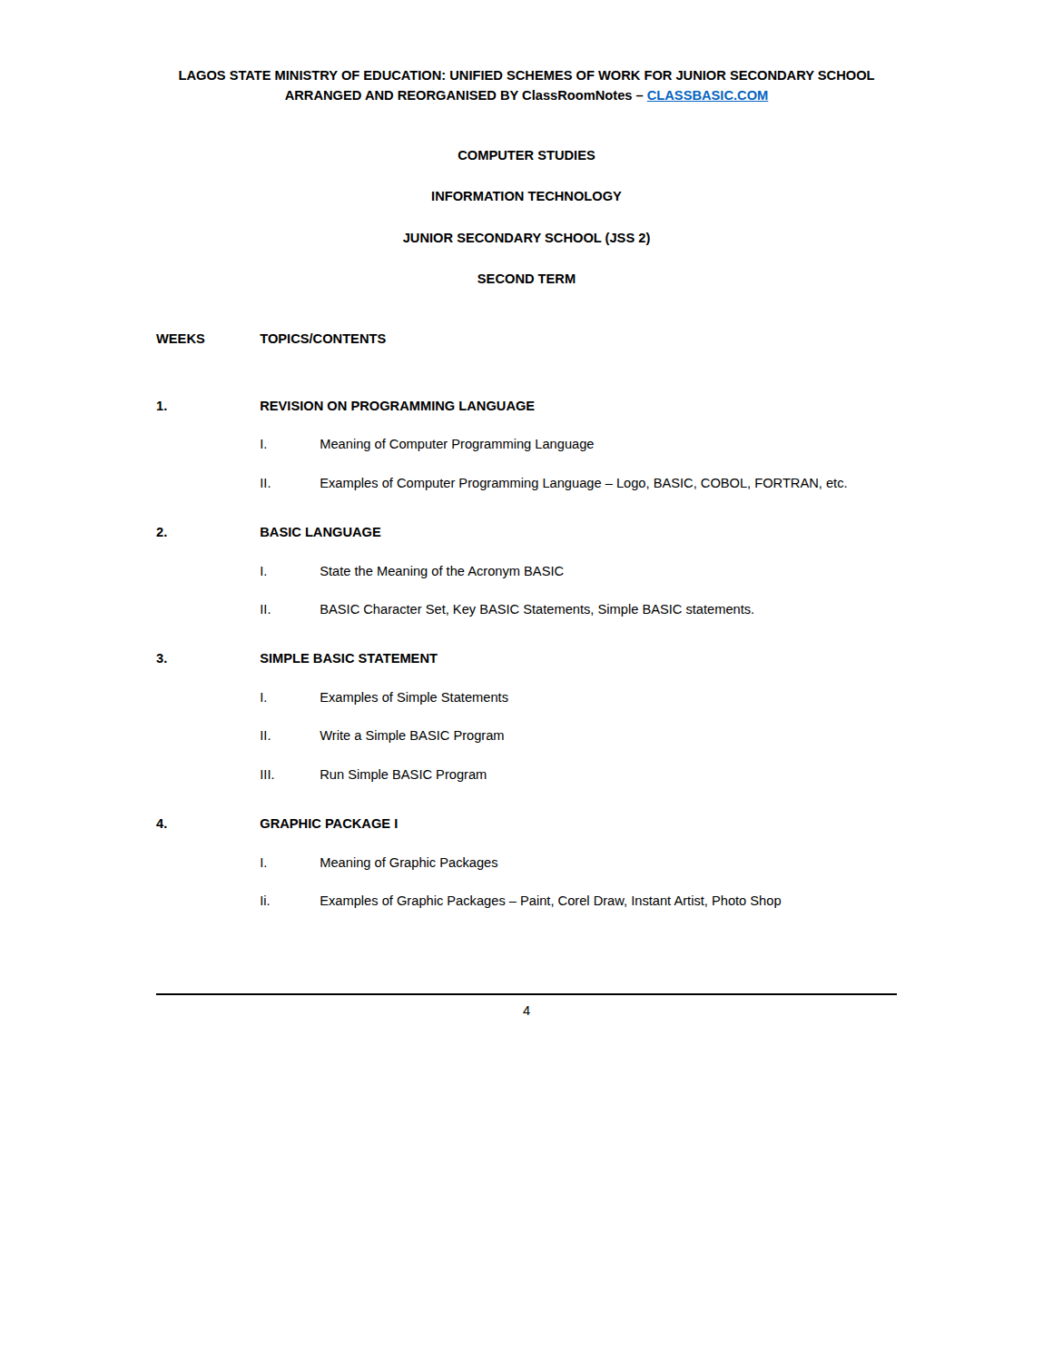LAGOS STATE MINISTRY OF EDUCATION: UNIFIED SCHEMES OF WORK FOR JUNIOR SECONDARY SCHOOL
ARRANGED AND REORGANISED BY ClassRoomNotes – CLASSBASIC.COM
COMPUTER STUDIES
INFORMATION TECHNOLOGY
JUNIOR SECONDARY SCHOOL (JSS 2)
SECOND TERM
| WEEKS | TOPICS/CONTENTS |
| --- | --- |
| 1. | REVISION ON PROGRAMMING LANGUAGE I. Meaning of Computer Programming Language II. Examples of Computer Programming Language – Logo, BASIC, COBOL, FORTRAN, etc. |
| 2. | BASIC LANGUAGE I. State the Meaning of the Acronym BASIC II. BASIC Character Set, Key BASIC Statements, Simple BASIC statements. |
| 3. | SIMPLE BASIC STATEMENT I. Examples of Simple Statements II. Write a Simple BASIC Program III. Run Simple BASIC Program |
| 4. | GRAPHIC PACKAGE I I. Meaning of Graphic Packages Ii. Examples of Graphic Packages – Paint, Corel Draw, Instant Artist, Photo Shop |
4